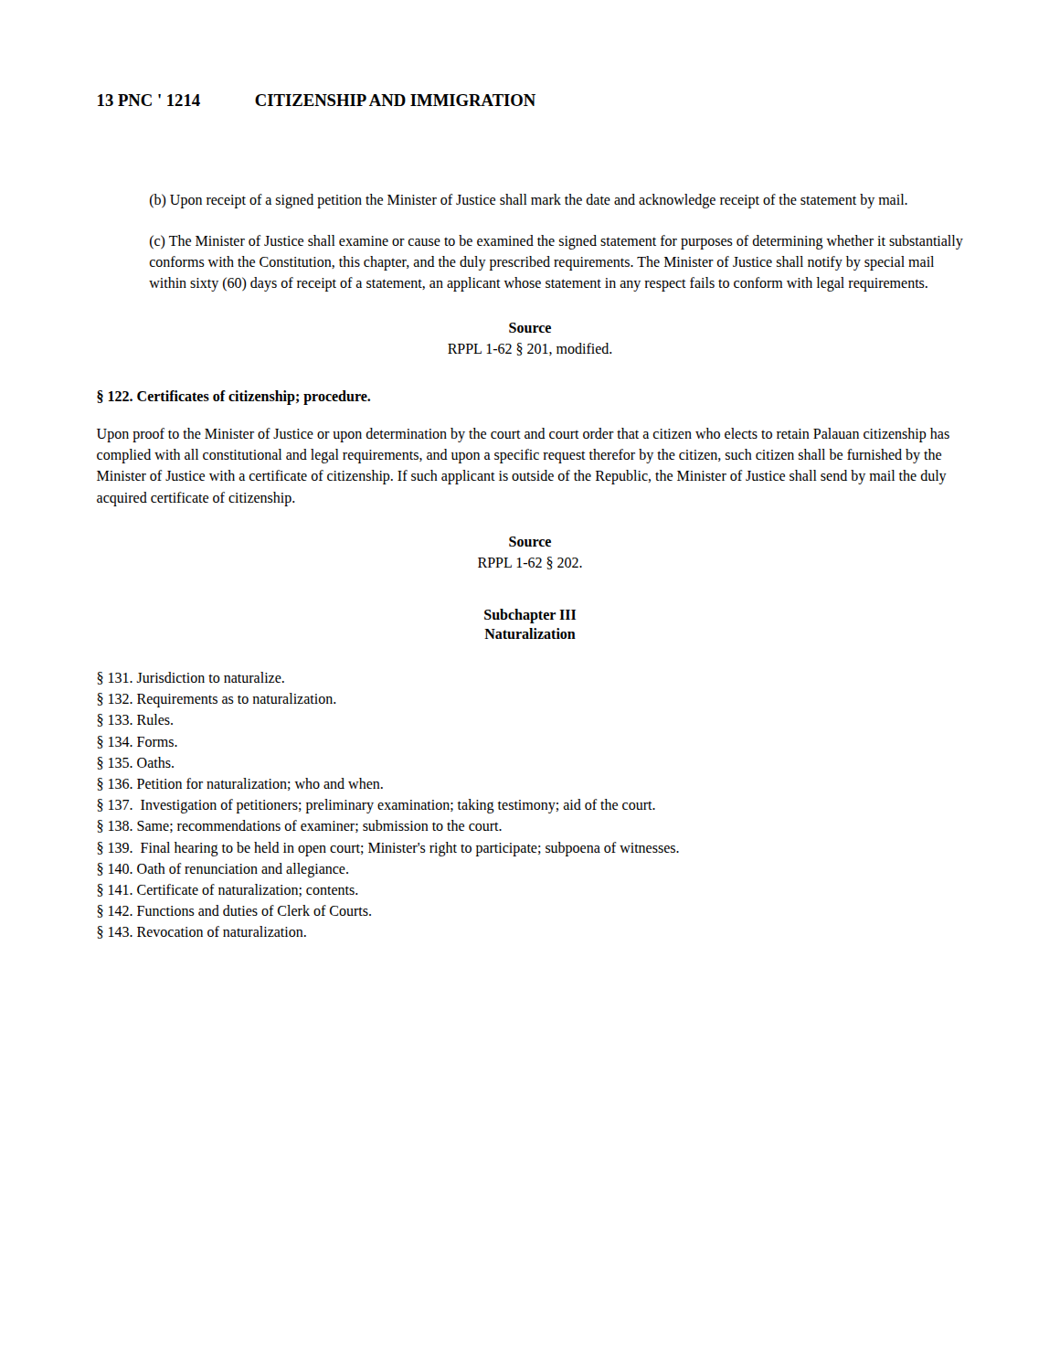13 PNC ' 1214 CITIZENSHIP AND IMMIGRATION
(b) Upon receipt of a signed petition the Minister of Justice shall mark the date and acknowledge receipt of the statement by mail.
(c) The Minister of Justice shall examine or cause to be examined the signed statement for purposes of determining whether it substantially conforms with the Constitution, this chapter, and the duly prescribed requirements. The Minister of Justice shall notify by special mail within sixty (60) days of receipt of a statement, an applicant whose statement in any respect fails to conform with legal requirements.
Source RPPL 1-62 § 201, modified.
§ 122. Certificates of citizenship; procedure.
Upon proof to the Minister of Justice or upon determination by the court and court order that a citizen who elects to retain Palauan citizenship has complied with all constitutional and legal requirements, and upon a specific request therefor by the citizen, such citizen shall be furnished by the Minister of Justice with a certificate of citizenship. If such applicant is outside of the Republic, the Minister of Justice shall send by mail the duly acquired certificate of citizenship.
Source RPPL 1-62 § 202.
Subchapter III
Naturalization
§ 131. Jurisdiction to naturalize.
§ 132. Requirements as to naturalization.
§ 133. Rules.
§ 134. Forms.
§ 135. Oaths.
§ 136. Petition for naturalization; who and when.
§ 137. Investigation of petitioners; preliminary examination; taking testimony; aid of the court.
§ 138. Same; recommendations of examiner; submission to the court.
§ 139. Final hearing to be held in open court; Minister's right to participate; subpoena of witnesses.
§ 140. Oath of renunciation and allegiance.
§ 141. Certificate of naturalization; contents.
§ 142. Functions and duties of Clerk of Courts.
§ 143. Revocation of naturalization.